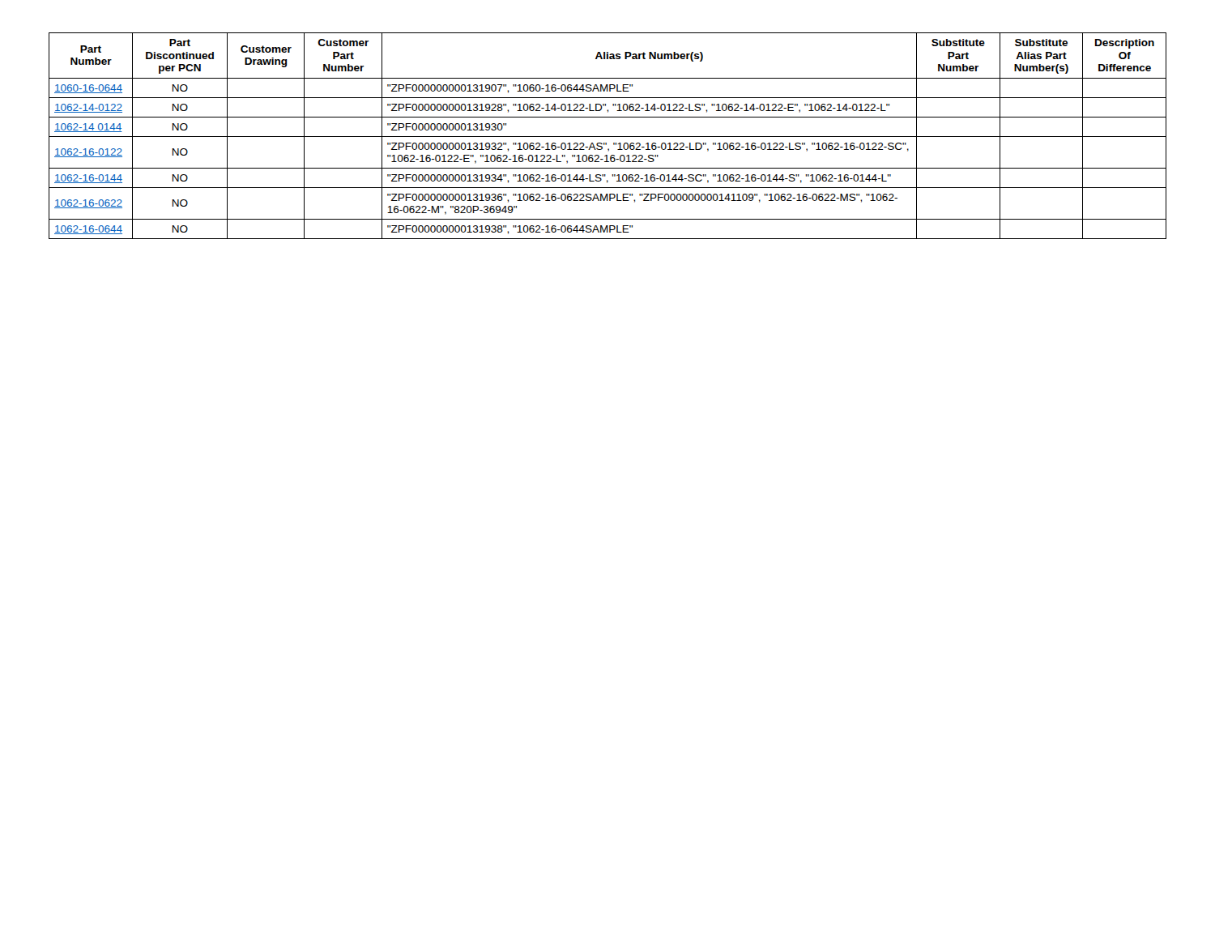| Part Number | Part Discontinued per PCN | Customer Drawing | Customer Part Number | Alias Part Number(s) | Substitute Part Number | Substitute Alias Part Number(s) | Description Of Difference |
| --- | --- | --- | --- | --- | --- | --- | --- |
| 1060-16-0644 | NO | | | "ZPF000000000131907", "1060-16-0644SAMPLE" | | | |
| 1062-14-0122 | NO | | | "ZPF000000000131928", "1062-14-0122-LD", "1062-14-0122-LS", "1062-14-0122-E", "1062-14-0122-L" | | | |
| 1062-14 0144 | NO | | | "ZPF000000000131930" | | | |
| 1062-16-0122 | NO | | | "ZPF000000000131932", "1062-16-0122-AS", "1062-16-0122-LD", "1062-16-0122-LS", "1062-16-0122-SC", "1062-16-0122-E", "1062-16-0122-L", "1062-16-0122-S" | | | |
| 1062-16-0144 | NO | | | "ZPF000000000131934", "1062-16-0144-LS", "1062-16-0144-SC", "1062-16-0144-S", "1062-16-0144-L" | | | |
| 1062-16-0622 | NO | | | "ZPF000000000131936", "1062-16-0622SAMPLE", "ZPF000000000141109", "1062-16-0622-MS", "1062-16-0622-M", "820P-36949" | | | |
| 1062-16-0644 | NO | | | "ZPF000000000131938", "1062-16-0644SAMPLE" | | | |